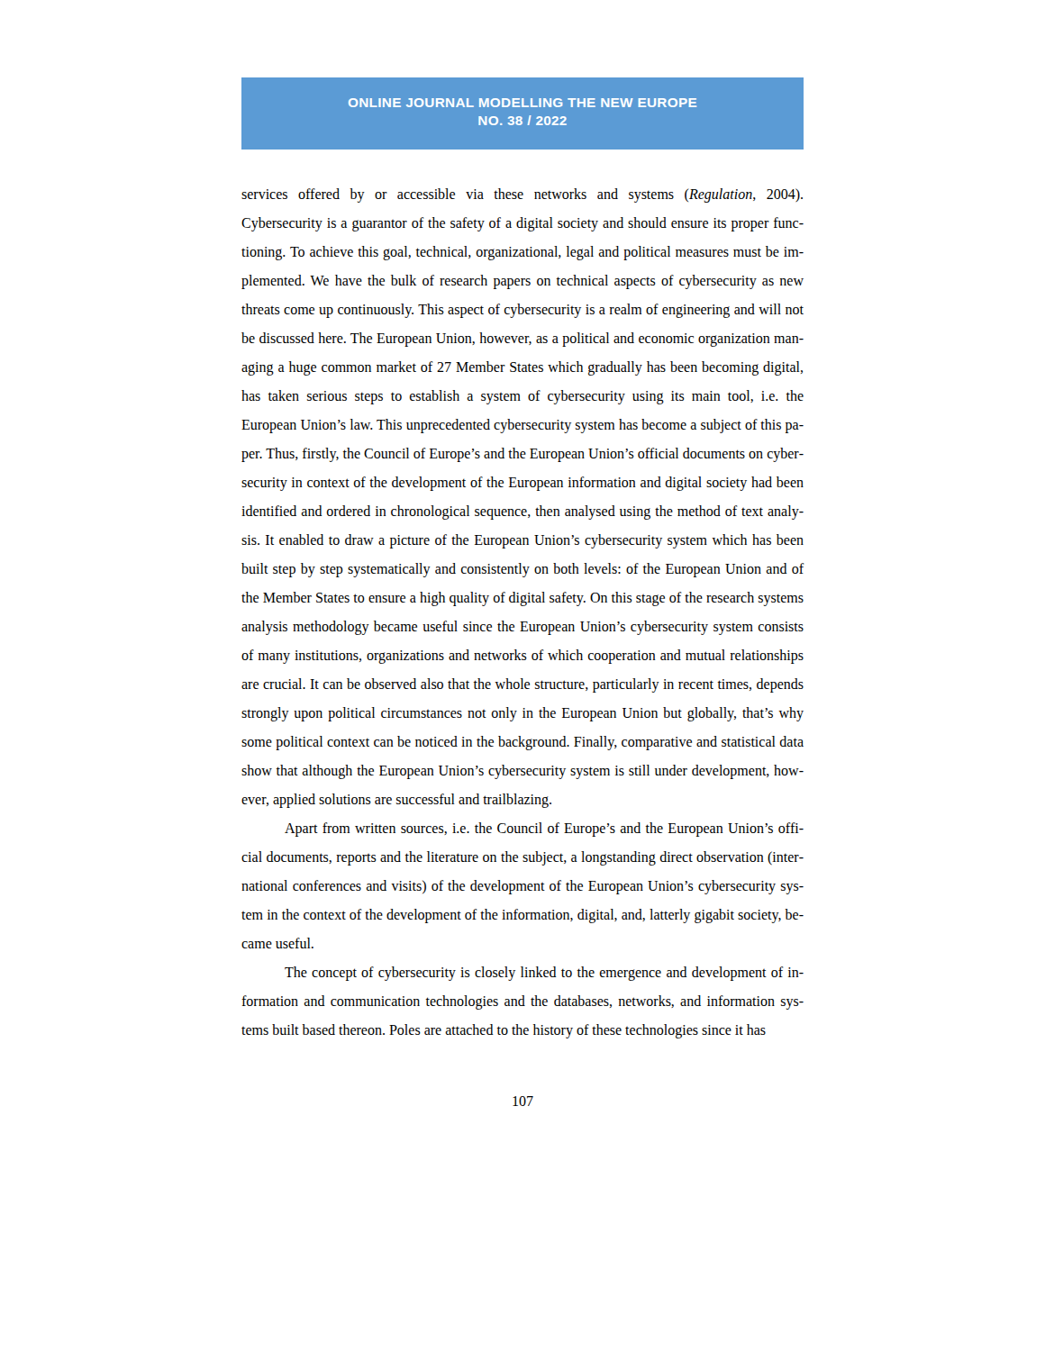Online Journal Modelling the New Europe No. 38 / 2022
services offered by or accessible via these networks and systems (Regulation, 2004). Cybersecurity is a guarantor of the safety of a digital society and should ensure its proper functioning. To achieve this goal, technical, organizational, legal and political measures must be implemented. We have the bulk of research papers on technical aspects of cybersecurity as new threats come up continuously. This aspect of cybersecurity is a realm of engineering and will not be discussed here. The European Union, however, as a political and economic organization managing a huge common market of 27 Member States which gradually has been becoming digital, has taken serious steps to establish a system of cybersecurity using its main tool, i.e. the European Union’s law. This unprecedented cybersecurity system has become a subject of this paper. Thus, firstly, the Council of Europe’s and the European Union’s official documents on cybersecurity in context of the development of the European information and digital society had been identified and ordered in chronological sequence, then analysed using the method of text analysis. It enabled to draw a picture of the European Union’s cybersecurity system which has been built step by step systematically and consistently on both levels: of the European Union and of the Member States to ensure a high quality of digital safety. On this stage of the research systems analysis methodology became useful since the European Union’s cybersecurity system consists of many institutions, organizations and networks of which cooperation and mutual relationships are crucial. It can be observed also that the whole structure, particularly in recent times, depends strongly upon political circumstances not only in the European Union but globally, that’s why some political context can be noticed in the background. Finally, comparative and statistical data show that although the European Union’s cybersecurity system is still under development, however, applied solutions are successful and trailblazing.
Apart from written sources, i.e. the Council of Europe’s and the European Union’s official documents, reports and the literature on the subject, a longstanding direct observation (international conferences and visits) of the development of the European Union’s cybersecurity system in the context of the development of the information, digital, and, latterly gigabit society, became useful.
The concept of cybersecurity is closely linked to the emergence and development of information and communication technologies and the databases, networks, and information systems built based thereon. Poles are attached to the history of these technologies since it has
107